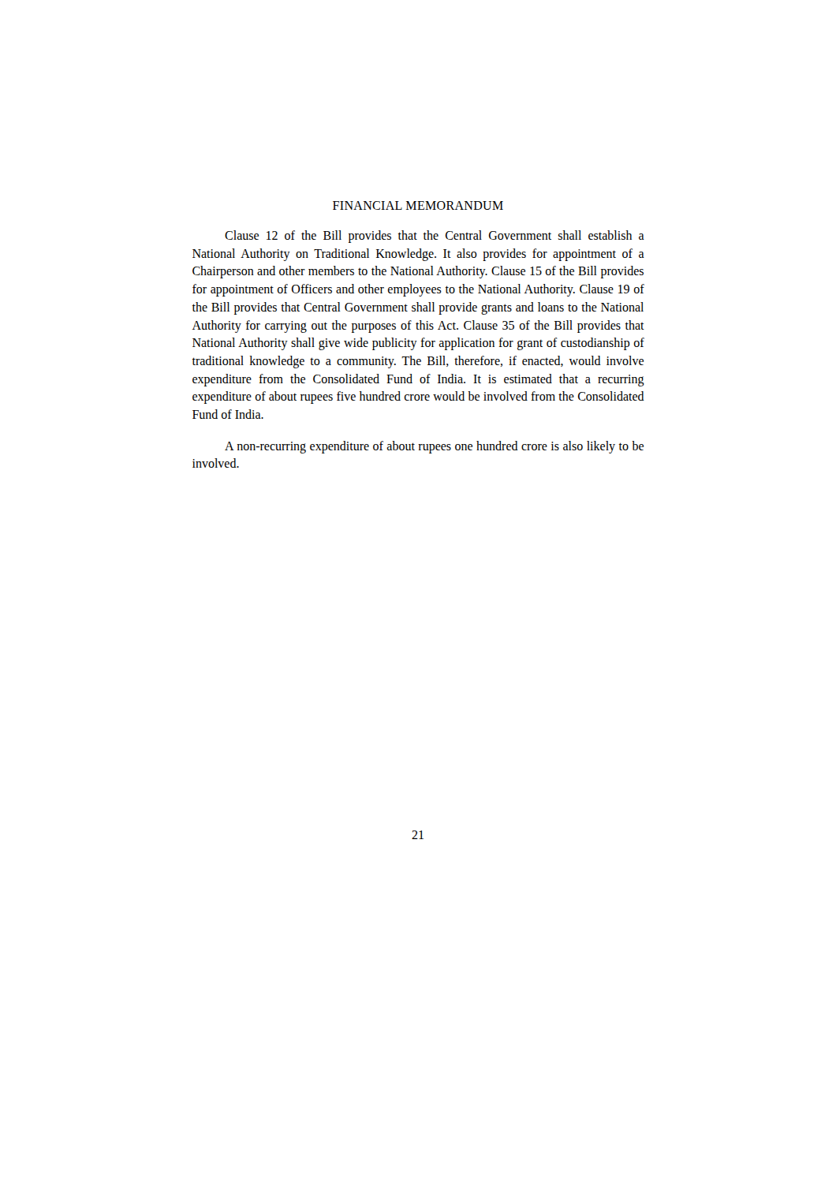FINANCIAL MEMORANDUM
Clause 12 of the Bill provides that the Central Government shall establish a National Authority on Traditional Knowledge. It also provides for appointment of a Chairperson and other members to the National Authority. Clause 15 of the Bill provides for appointment of Officers and other employees to the National Authority. Clause 19 of the Bill provides that Central Government shall provide grants and loans to the National Authority for carrying out the purposes of this Act. Clause 35 of the Bill provides that National Authority shall give wide publicity for application for grant of custodianship of traditional knowledge to a community. The Bill, therefore, if enacted, would involve expenditure from the Consolidated Fund of India. It is estimated that a recurring expenditure of about rupees five hundred crore would be involved from the Consolidated Fund of India.
A non-recurring expenditure of about rupees one hundred crore is also likely to be involved.
21